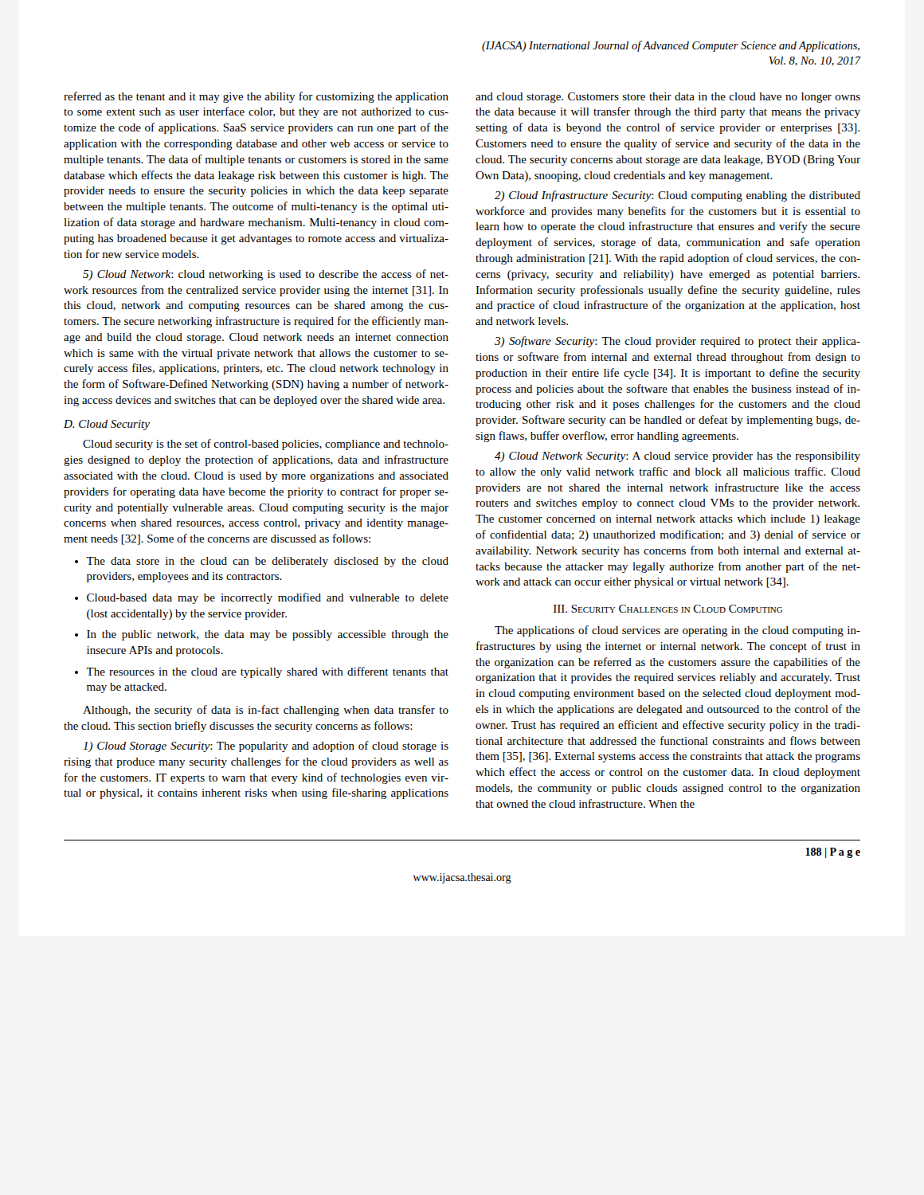(IJACSA) International Journal of Advanced Computer Science and Applications,
Vol. 8, No. 10, 2017
referred as the tenant and it may give the ability for customizing the application to some extent such as user interface color, but they are not authorized to customize the code of applications. SaaS service providers can run one part of the application with the corresponding database and other web access or service to multiple tenants. The data of multiple tenants or customers is stored in the same database which effects the data leakage risk between this customer is high. The provider needs to ensure the security policies in which the data keep separate between the multiple tenants. The outcome of multi-tenancy is the optimal utilization of data storage and hardware mechanism. Multi-tenancy in cloud computing has broadened because it get advantages to romote access and virtualization for new service models.
5) Cloud Network: cloud networking is used to describe the access of network resources from the centralized service provider using the internet [31]. In this cloud, network and computing resources can be shared among the customers. The secure networking infrastructure is required for the efficiently manage and build the cloud storage. Cloud network needs an internet connection which is same with the virtual private network that allows the customer to securely access files, applications, printers, etc. The cloud network technology in the form of Software-Defined Networking (SDN) having a number of networking access devices and switches that can be deployed over the shared wide area.
D. Cloud Security
Cloud security is the set of control-based policies, compliance and technologies designed to deploy the protection of applications, data and infrastructure associated with the cloud. Cloud is used by more organizations and associated providers for operating data have become the priority to contract for proper security and potentially vulnerable areas. Cloud computing security is the major concerns when shared resources, access control, privacy and identity management needs [32]. Some of the concerns are discussed as follows:
The data store in the cloud can be deliberately disclosed by the cloud providers, employees and its contractors.
Cloud-based data may be incorrectly modified and vulnerable to delete (lost accidentally) by the service provider.
In the public network, the data may be possibly accessible through the insecure APIs and protocols.
The resources in the cloud are typically shared with different tenants that may be attacked.
Although, the security of data is in-fact challenging when data transfer to the cloud. This section briefly discusses the security concerns as follows:
1) Cloud Storage Security: The popularity and adoption of cloud storage is rising that produce many security challenges for the cloud providers as well as for the customers. IT experts to warn that every kind of technologies even virtual or physical, it contains inherent risks when using file-sharing applications and cloud storage. Customers store their data in the cloud have no longer owns the data because it will transfer through the third party that means the privacy setting of data is beyond the control of service provider or enterprises [33]. Customers need to ensure the quality of service and security of the data in the cloud. The security concerns about storage are data leakage, BYOD (Bring Your Own Data), snooping, cloud credentials and key management.
2) Cloud Infrastructure Security: Cloud computing enabling the distributed workforce and provides many benefits for the customers but it is essential to learn how to operate the cloud infrastructure that ensures and verify the secure deployment of services, storage of data, communication and safe operation through administration [21]. With the rapid adoption of cloud services, the concerns (privacy, security and reliability) have emerged as potential barriers. Information security professionals usually define the security guideline, rules and practice of cloud infrastructure of the organization at the application, host and network levels.
3) Software Security: The cloud provider required to protect their applications or software from internal and external thread throughout from design to production in their entire life cycle [34]. It is important to define the security process and policies about the software that enables the business instead of introducing other risk and it poses challenges for the customers and the cloud provider. Software security can be handled or defeat by implementing bugs, design flaws, buffer overflow, error handling agreements.
4) Cloud Network Security: A cloud service provider has the responsibility to allow the only valid network traffic and block all malicious traffic. Cloud providers are not shared the internal network infrastructure like the access routers and switches employ to connect cloud VMs to the provider network. The customer concerned on internal network attacks which include 1) leakage of confidential data; 2) unauthorized modification; and 3) denial of service or availability. Network security has concerns from both internal and external attacks because the attacker may legally authorize from another part of the network and attack can occur either physical or virtual network [34].
III. Security Challenges in Cloud Computing
The applications of cloud services are operating in the cloud computing infrastructures by using the internet or internal network. The concept of trust in the organization can be referred as the customers assure the capabilities of the organization that it provides the required services reliably and accurately. Trust in cloud computing environment based on the selected cloud deployment models in which the applications are delegated and outsourced to the control of the owner. Trust has required an efficient and effective security policy in the traditional architecture that addressed the functional constraints and flows between them [35], [36]. External systems access the constraints that attack the programs which effect the access or control on the customer data. In cloud deployment models, the community or public clouds assigned control to the organization that owned the cloud infrastructure. When the
188 | P a g e
www.ijacsa.thesai.org